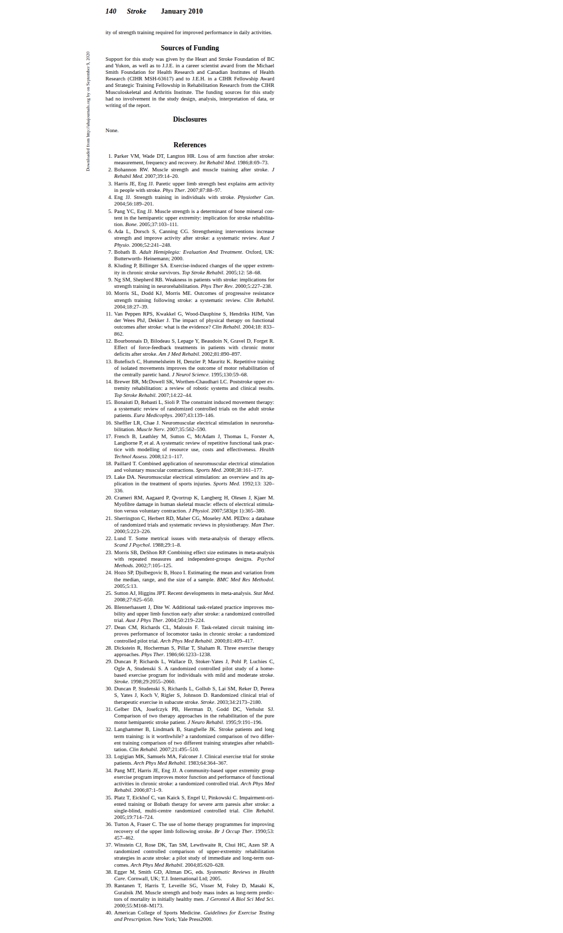Downloaded from http://ahajournals.org by on September 9, 2020
140 Stroke January 2010
ity of strength training required for improved performance in daily activities.
Sources of Funding
Support for this study was given by the Heart and Stroke Foundation of BC and Yukon, as well as to J.J.E. in a career scientist award from the Michael Smith Foundation for Health Research and Canadian Institutes of Health Research (CIHR MSH-63617) and to J.E.H. in a CIHR Fellowship Award and Strategic Training Fellowship in Rehabilitation Research from the CIHR Musculoskeletal and Arthritis Institute. The funding sources for this study had no involvement in the study design, analysis, interpretation of data, or writing of the report.
Disclosures
None.
References
Parker VM, Wade DT, Langton HR. Loss of arm function after stroke: measurement, frequency and recovery. Int Rehabil Med. 1986;8:69–73.
Bohannon RW. Muscle strength and muscle training after stroke. J Rehabil Med. 2007;39:14–20.
Harris JE, Eng JJ. Paretic upper limb strength best explains arm activity in people with stroke. Phys Ther. 2007;87:88–97.
Eng JJ. Strength training in individuals with stroke. Physiother Can. 2004;56:189–201.
Pang YC, Eng JJ. Muscle strength is a determinant of bone mineral content in the hemiparetic upper extremity: implication for stroke rehabilitation. Bone. 2005;37:103–111.
Ada L, Dorsch S, Canning CG. Strengthening interventions increase strength and improve activity after stroke: a systematic review. Aust J Physio. 2006;52:241–248.
Bobath B. Adult Hemiplegia: Evaluation And Treatment. Oxford, UK: Butterworth- Heinemann; 2000.
Kluding P, Billinger SA. Exercise-induced changes of the upper extremity in chronic stroke survivors. Top Stroke Rehabil. 2005;12: 58–68.
Ng SM, Shepherd RB. Weakness in patients with stroke: implications for strength training in neurorehabilitation. Phys Ther Rev. 2000;5:227–238.
Morris SL, Dodd KJ, Morris ME. Outcomes of progressive resistance strength training following stroke: a systematic review. Clin Rehabil. 2004;18:27–39.
Van Peppen RPS, Kwakkel G, Wood-Dauphine S, Hendriks HJM, Van der Wees PhJ, Dekker J. The impact of physical therapy on functional outcomes after stroke: what is the evidence? Clin Rehabil. 2004;18: 833–862.
Bourbonnais D, Bilodeau S, Lepage Y, Beaudoin N, Gravel D, Forget R. Effect of force-feedback treatments in patients with chronic motor deficits after stroke. Am J Med Rehabil. 2002;81:890–897.
Butefisch C, Hummelsheim H, Denzler P, Mauritz K. Repetitive training of isolated movements improves the outcome of motor rehabilitation of the centrally paretic hand. J Neurol Science. 1995;130:59–68.
Brewer BR, McDowell SK, Worthen-Chaudhari LC. Poststroke upper extremity rehabilitation: a review of robotic systems and clinical results. Top Stroke Rehabil. 2007;14:22–44.
Bonaiuti D, Rebasti L, Sioli P. The constraint induced movement therapy: a systematic review of randomized controlled trials on the adult stroke patients. Eura Medicophys. 2007;43:139–146.
Sheffler LR, Chae J. Neuromuscular electrical stimulation in neurorehabilitation. Muscle Nerv. 2007;35:562–590.
French B, Leathley M, Sutton C, McAdam J, Thomas L, Forster A, Langhorne P, et al. A systematic review of repetitive functional task practice with modelling of resource use, costs and effectiveness. Health Technol Assess. 2008;12:1–117.
Paillard T. Combined application of neuromuscular electrical stimulation and voluntary muscular contractions. Sports Med. 2008;38:161–177.
Lake DA. Neuromuscular electrical stimulation: an overview and its application in the treatment of sports injuries. Sports Med. 1992;13: 320–336.
Crameri RM, Aagaard P, Qvortrup K, Langberg H, Olesen J, Kjaer M. Myofibre damage in human skeletal muscle: effects of electrical stimulation versus voluntary contraction. J Physiol. 2007;583(pt 1):365–380.
Sherrington C, Herbert RD, Maher CG, Moseley AM. PEDro: a database of randomized trials and systematic reviews in physiotherapy. Man Ther. 2000;5:223–226.
Lund T. Some metrical issues with meta-analysis of therapy effects. Scand J Psychol. 1988;29:1–8.
Morris SB, DeShon RP. Combining effect size estimates in meta-analysis with repeated measures and independent-groups designs. Psychol Methods. 2002;7:105–125.
Hozo SP, Djulbegovic B, Hozo I. Estimating the mean and variation from the median, range, and the size of a sample. BMC Med Res Methodol. 2005;5:13.
Sutton AJ, Higgins JPT. Recent developments in meta-analysis. Stat Med. 2008;27:625–650.
Blennerhassett J, Dite W. Additional task-related practice improves mobility and upper limb function early after stroke: a randomized controlled trial. Aust J Phys Ther. 2004;50:219–224.
Dean CM, Richards CL, Malouin F. Task-related circuit training improves performance of locomotor tasks in chronic stroke: a randomized controlled pilot trial. Arch Phys Med Rehabil. 2000;81:409–417.
Dickstein R, Hocherman S, Pillar T, Shaham R. Three exercise therapy approaches. Phys Ther. 1986;66:1233–1238.
Duncan P, Richards L, Wallace D, Stoker-Yates J, Pohl P, Luchies C, Ogle A, Studenski S. A randomized controlled pilot study of a home-based exercise program for individuals with mild and moderate stroke. Stroke. 1998;29:2055–2060.
Duncan P, Studenski S, Richards L, Gollub S, Lai SM, Reker D, Perera S, Yates J, Koch V, Rigler S, Johnson D. Randomized clinical trial of therapeutic exercise in subacute stroke. Stroke. 2003;34:2173–2180.
Gelber DA, Josefczyk PB, Herrman D, Godd DC, Verhulst SJ. Comparison of two therapy approaches in the rehabilitation of the pure motor hemiparetic stroke patient. J Neuro Rehabil. 1995;9:191–196.
Langhammer B, Lindmark B, Stanghelle JK. Stroke patients and long term training: is it worthwhile? a randomized comparison of two different training comparison of two different training strategies after rehabilitation. Clin Rehabil. 2007;21:495–510.
Logigian MK, Samuels MA, Falconer J. Clinical exercise trial for stroke patients. Arch Phys Med Rehabil. 1983;64:364–367.
Pang MT, Harris JE, Eng JJ. A community-based upper extremity group exercise program improves motor function and performance of functional activities in chronic stroke: a randomized controlled trial. Arch Phys Med Rehabil. 2006;87:1–9.
Platz T, Eickhof C, van Kaick S, Engel U, Pinkowski C. Impairment-oriented training or Bobath therapy for severe arm paresis after stroke: a single-blind, multi-centre randomized controlled trial. Clin Rehabil. 2005;19:714–724.
Turton A, Fraser C. The use of home therapy programmes for improving recovery of the upper limb following stroke. Br J Occup Ther. 1990;53: 457–462.
Winstein CJ, Rose DK, Tan SM, Lewthwaite R, Chui HC, Azen SP. A randomized controlled comparison of upper-extremity rehabilitation strategies in acute stroke: a pilot study of immediate and long-term outcomes. Arch Phys Med Rehabil. 2004;85:620–628.
Egger M, Smith GD, Altman DG, eds. Systematic Reviews in Health Care. Cornwall, UK; T.J. International Ltd; 2005.
Rantanen T, Harris T, Leveille SG, Visser M, Foley D, Masaki K, Guralnik JM. Muscle strength and body mass index as long-term predictors of mortality in initially healthy men. J Gerontol A Biol Sci Med Sci. 2000;55:M168–M173.
American College of Sports Medicine. Guidelines for Exercise Testing and Prescription. New York; Yale Press2000.